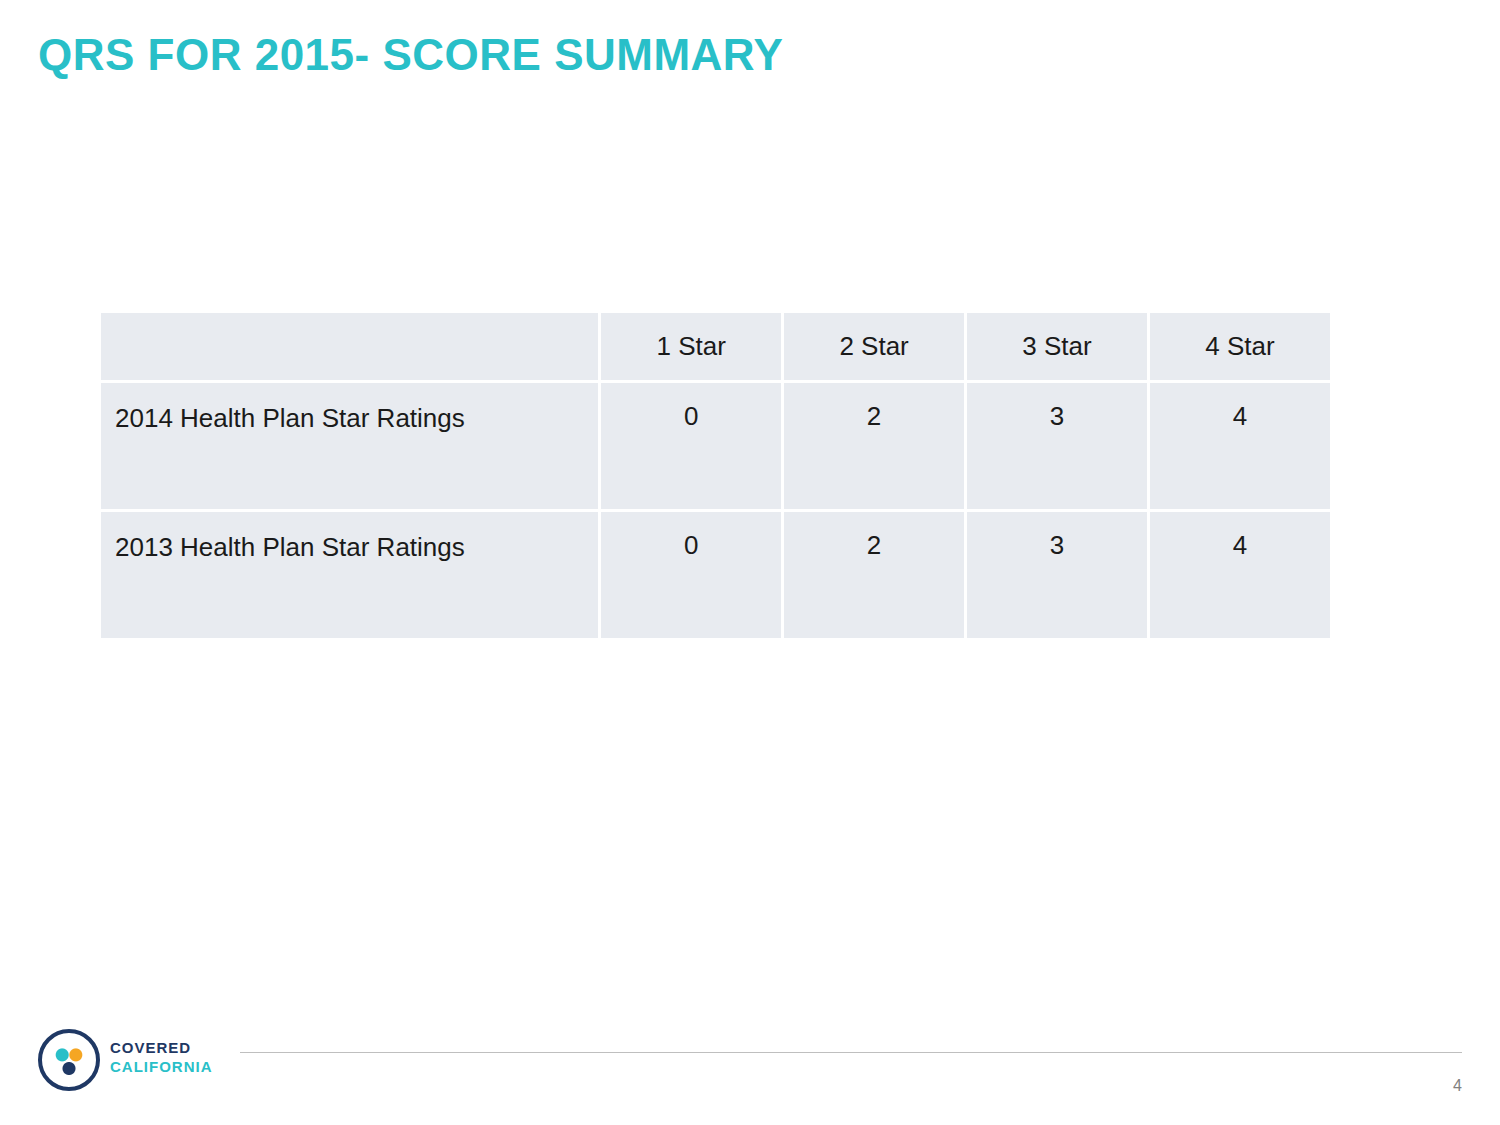QRS FOR 2015- SCORE SUMMARY
| | 1 Star | 2 Star | 3 Star | 4 Star |
| --- | --- | --- | --- | --- |
| 2014 Health Plan Star Ratings | 0 | 2 | 3 | 4 |
| 2013 Health Plan Star Ratings | 0 | 2 | 3 | 4 |
COVERED
CALIFORNIA
4